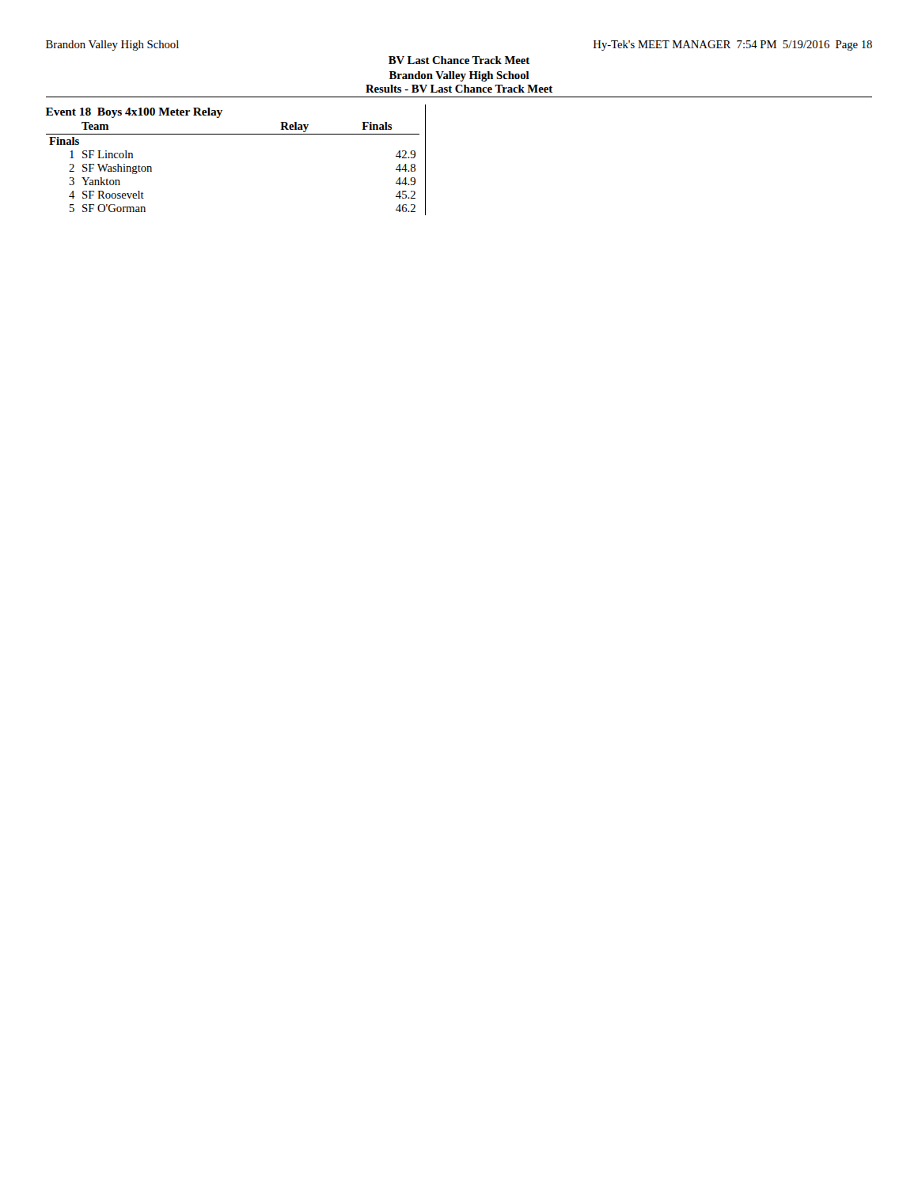Brandon Valley High School
Hy-Tek's MEET MANAGER 7:54 PM 5/19/2016 Page 18
BV Last Chance Track Meet Brandon Valley High School
Results - BV Last Chance Track Meet
Event 18 Boys 4x100 Meter Relay
| | Team | Relay | Finals |
| --- | --- | --- | --- |
| Finals |
| 1 | SF Lincoln | | 42.9 |
| 2 | SF Washington | | 44.8 |
| 3 | Yankton | | 44.9 |
| 4 | SF Roosevelt | | 45.2 |
| 5 | SF O'Gorman | | 46.2 |